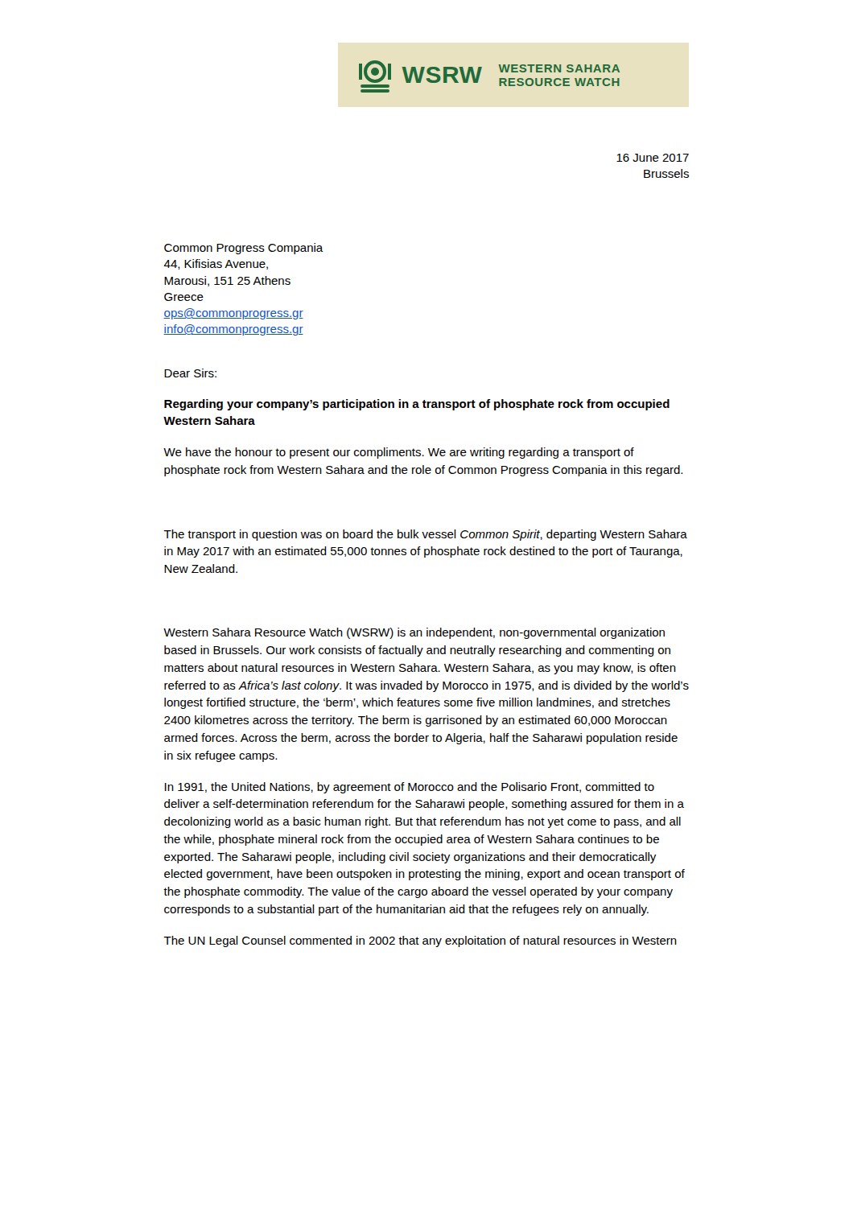WSRW
Western Sahara
Resource Watch
16 June 2017
Brussels
Common Progress Compania
44, Kifisias Avenue,
Marousi, 151 25 Athens
Greece
ops@commonprogress.gr
info@commonprogress.gr
Dear Sirs:
Regarding your company’s participation in a transport of phosphate rock from occupied Western Sahara
We have the honour to present our compliments. We are writing regarding a transport of phosphate rock from Western Sahara and the role of Common Progress Compania in this regard.
The transport in question was on board the bulk vessel Common Spirit, departing Western Sahara in May 2017 with an estimated 55,000 tonnes of phosphate rock destined to the port of Tauranga, New Zealand.
Western Sahara Resource Watch (WSRW) is an independent, non-governmental organization based in Brussels. Our work consists of factually and neutrally researching and commenting on matters about natural resources in Western Sahara. Western Sahara, as you may know, is often referred to as Africa’s last colony. It was invaded by Morocco in 1975, and is divided by the world’s longest fortified structure, the ‘berm’, which features some five million landmines, and stretches 2400 kilometres across the territory. The berm is garrisoned by an estimated 60,000 Moroccan armed forces. Across the berm, across the border to Algeria, half the Saharawi population reside in six refugee camps.
In 1991, the United Nations, by agreement of Morocco and the Polisario Front, committed to deliver a self-determination referendum for the Saharawi people, something assured for them in a decolonizing world as a basic human right. But that referendum has not yet come to pass, and all the while, phosphate mineral rock from the occupied area of Western Sahara continues to be exported. The Saharawi people, including civil society organizations and their democratically elected government, have been outspoken in protesting the mining, export and ocean transport of the phosphate commodity. The value of the cargo aboard the vessel operated by your company corresponds to a substantial part of the humanitarian aid that the refugees rely on annually.
The UN Legal Counsel commented in 2002 that any exploitation of natural resources in Western